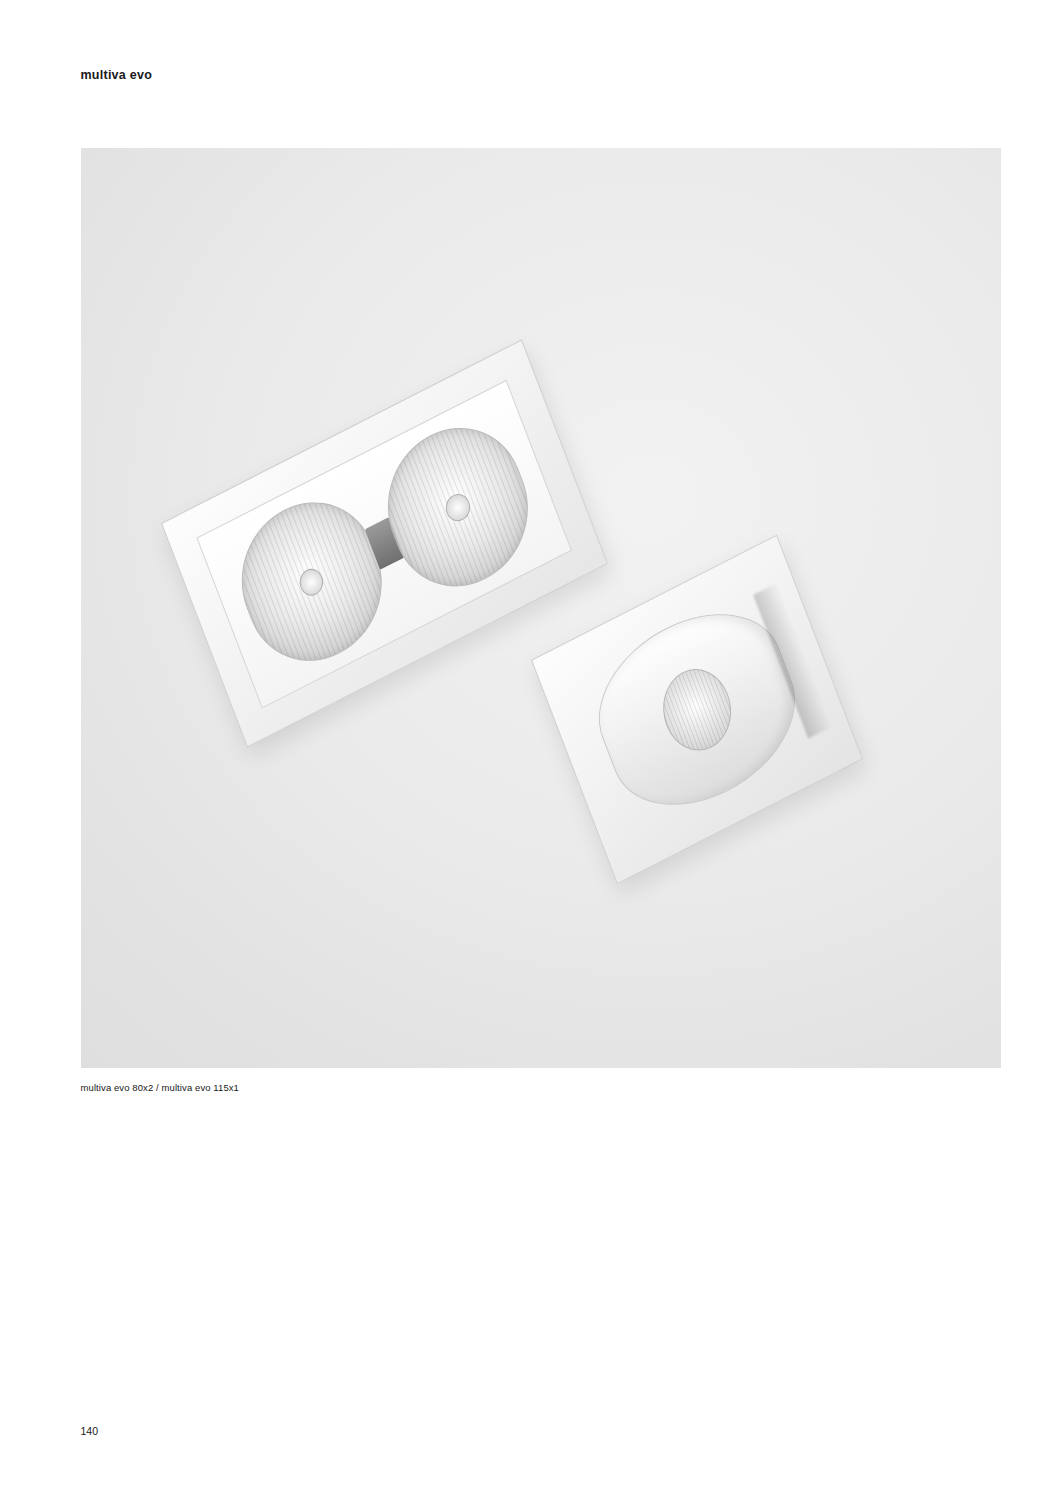multiva evo
multiva evo 80x2 / multiva evo 115x1
140